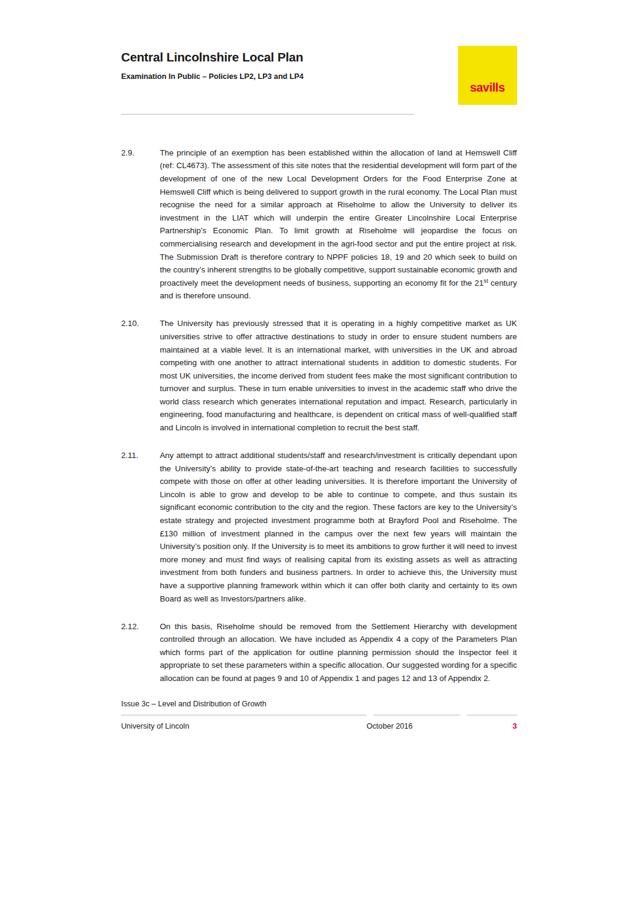Central Lincolnshire Local Plan
Examination In Public – Policies LP2, LP3 and LP4
savills
2.9.
The principle of an exemption has been established within the allocation of land at Hemswell Cliff (ref: CL4673). The assessment of this site notes that the residential development will form part of the development of one of the new Local Development Orders for the Food Enterprise Zone at Hemswell Cliff which is being delivered to support growth in the rural economy. The Local Plan must recognise the need for a similar approach at Riseholme to allow the University to deliver its investment in the LIAT which will underpin the entire Greater Lincolnshire Local Enterprise Partnership’s Economic Plan. To limit growth at Riseholme will jeopardise the focus on commercialising research and development in the agri-food sector and put the entire project at risk. The Submission Draft is therefore contrary to NPPF policies 18, 19 and 20 which seek to build on the country’s inherent strengths to be globally competitive, support sustainable economic growth and proactively meet the development needs of business, supporting an economy fit for the 21st century and is therefore unsound.
2.10.
The University has previously stressed that it is operating in a highly competitive market as UK universities strive to offer attractive destinations to study in order to ensure student numbers are maintained at a viable level. It is an international market, with universities in the UK and abroad competing with one another to attract international students in addition to domestic students. For most UK universities, the income derived from student fees make the most significant contribution to turnover and surplus. These in turn enable universities to invest in the academic staff who drive the world class research which generates international reputation and impact. Research, particularly in engineering, food manufacturing and healthcare, is dependent on critical mass of well-qualified staff and Lincoln is involved in international completion to recruit the best staff.
2.11.
Any attempt to attract additional students/staff and research/investment is critically dependant upon the University’s ability to provide state-of-the-art teaching and research facilities to successfully compete with those on offer at other leading universities. It is therefore important the University of Lincoln is able to grow and develop to be able to continue to compete, and thus sustain its significant economic contribution to the city and the region. These factors are key to the University’s estate strategy and projected investment programme both at Brayford Pool and Riseholme. The £130 million of investment planned in the campus over the next few years will maintain the University’s position only. If the University is to meet its ambitions to grow further it will need to invest more money and must find ways of realising capital from its existing assets as well as attracting investment from both funders and business partners. In order to achieve this, the University must have a supportive planning framework within which it can offer both clarity and certainty to its own Board as well as Investors/partners alike.
2.12.
On this basis, Riseholme should be removed from the Settlement Hierarchy with development controlled through an allocation. We have included as Appendix 4 a copy of the Parameters Plan which forms part of the application for outline planning permission should the Inspector feel it appropriate to set these parameters within a specific allocation. Our suggested wording for a specific allocation can be found at pages 9 and 10 of Appendix 1 and pages 12 and 13 of Appendix 2.
Issue 3c – Level and Distribution of Growth
University of Lincoln
October 2016
3